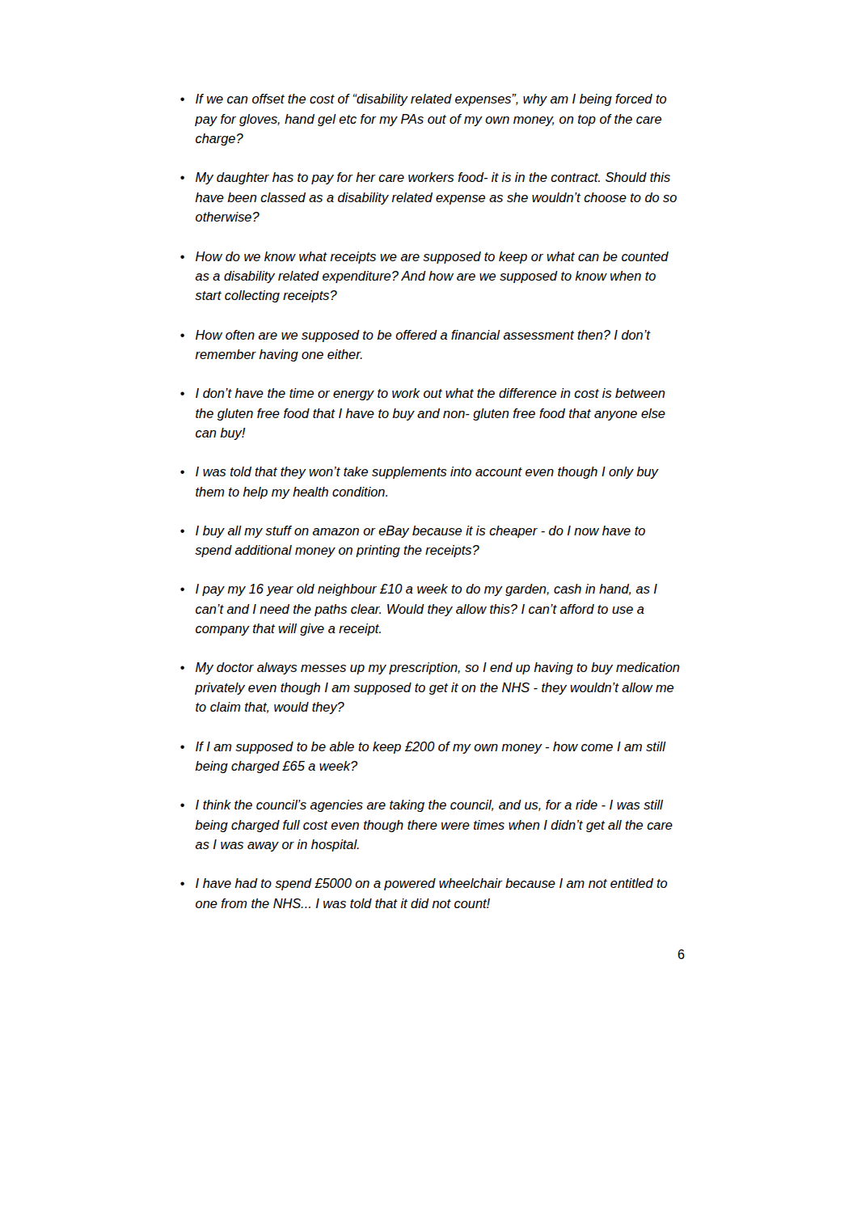If we can offset the cost of “disability related expenses”, why am I being forced to pay for gloves, hand gel etc for my PAs out of my own money, on top of the care charge?
My daughter has to pay for her care workers food- it is in the contract. Should this have been classed as a disability related expense as she wouldn’t choose to do so otherwise?
How do we know what receipts we are supposed to keep or what can be counted as a disability related expenditure? And how are we supposed to know when to start collecting receipts?
How often are we supposed to be offered a financial assessment then? I don’t remember having one either.
I don’t have the time or energy to work out what the difference in cost is between the gluten free food that I have to buy and non- gluten free food that anyone else can buy!
I was told that they won’t take supplements into account even though I only buy them to help my health condition.
I buy all my stuff on amazon or eBay because it is cheaper - do I now have to spend additional money on printing the receipts?
I pay my 16 year old neighbour £10 a week to do my garden, cash in hand, as I can’t and I need the paths clear. Would they allow this? I can’t afford to use a company that will give a receipt.
My doctor always messes up my prescription, so I end up having to buy medication privately even though I am supposed to get it on the NHS - they wouldn’t allow me to claim that, would they?
If I am supposed to be able to keep £200 of my own money - how come I am still being charged £65 a week?
I think the council’s agencies are taking the council, and us, for a ride - I was still being charged full cost even though there were times when I didn’t get all the care as I was away or in hospital.
I have had to spend £5000 on a powered wheelchair because I am not entitled to one from the NHS... I was told that it did not count!
6